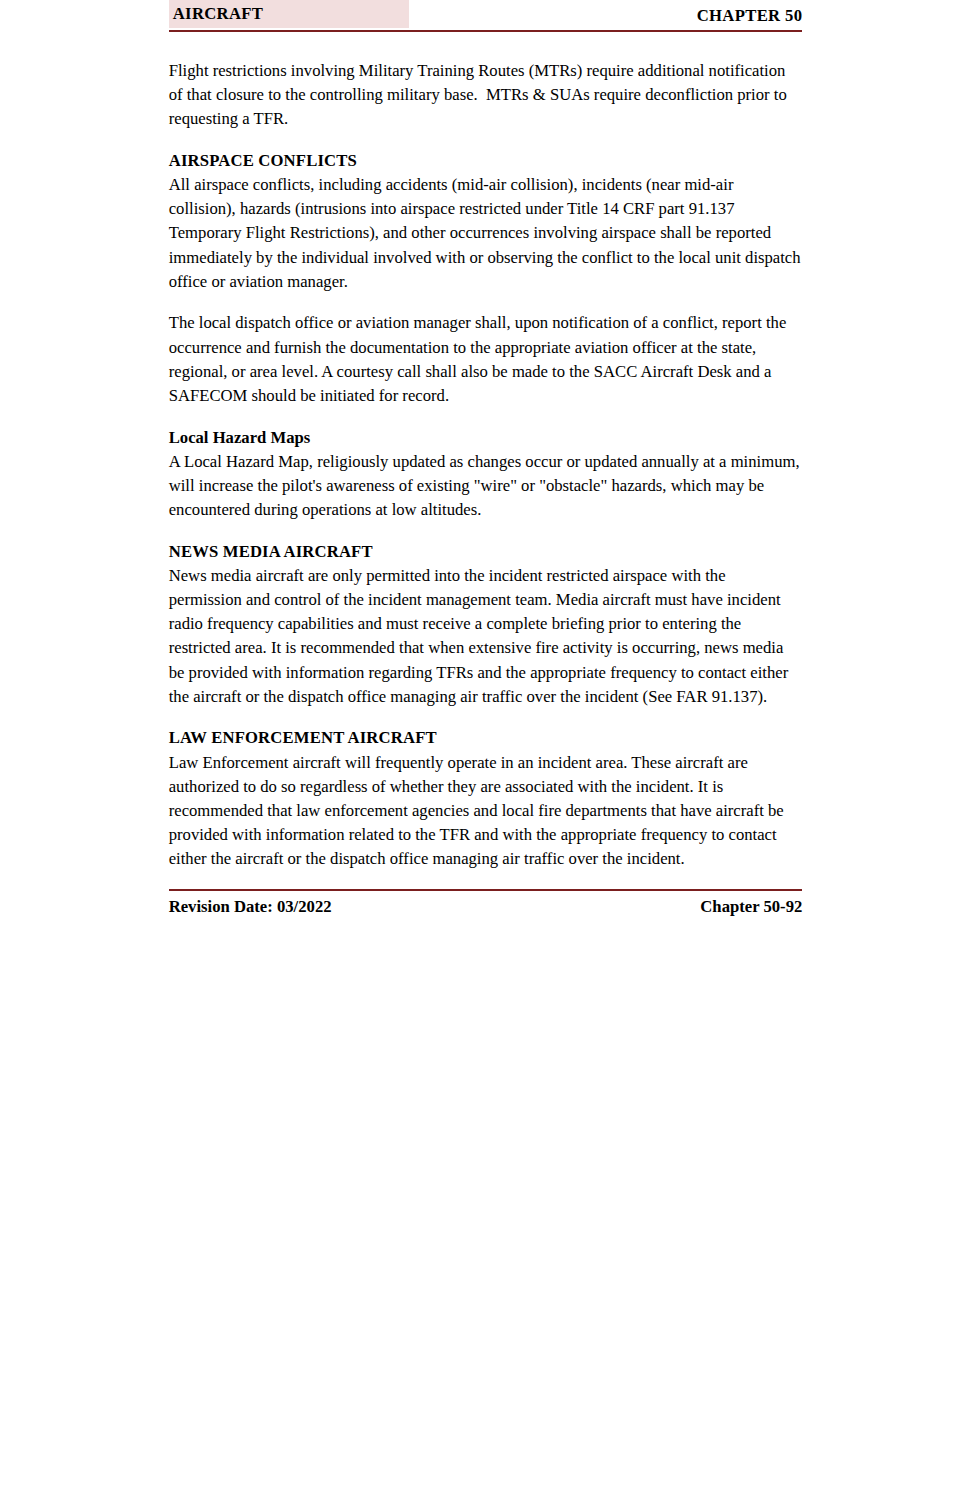AIRCRAFT
CHAPTER 50
Flight restrictions involving Military Training Routes (MTRs) require additional notification of that closure to the controlling military base. MTRs & SUAs require deconfliction prior to requesting a TFR.
Airspace Conflicts
All airspace conflicts, including accidents (mid-air collision), incidents (near mid-air collision), hazards (intrusions into airspace restricted under Title 14 CRF part 91.137 Temporary Flight Restrictions), and other occurrences involving airspace shall be reported immediately by the individual involved with or observing the conflict to the local unit dispatch office or aviation manager.
The local dispatch office or aviation manager shall, upon notification of a conflict, report the occurrence and furnish the documentation to the appropriate aviation officer at the state, regional, or area level. A courtesy call shall also be made to the SACC Aircraft Desk and a SAFECOM should be initiated for record.
Local Hazard Maps
A Local Hazard Map, religiously updated as changes occur or updated annually at a minimum, will increase the pilot's awareness of existing "wire" or "obstacle" hazards, which may be encountered during operations at low altitudes.
News Media Aircraft
News media aircraft are only permitted into the incident restricted airspace with the permission and control of the incident management team. Media aircraft must have incident radio frequency capabilities and must receive a complete briefing prior to entering the restricted area. It is recommended that when extensive fire activity is occurring, news media be provided with information regarding TFRs and the appropriate frequency to contact either the aircraft or the dispatch office managing air traffic over the incident (See FAR 91.137).
Law Enforcement Aircraft
Law Enforcement aircraft will frequently operate in an incident area. These aircraft are authorized to do so regardless of whether they are associated with the incident. It is recommended that law enforcement agencies and local fire departments that have aircraft be provided with information related to the TFR and with the appropriate frequency to contact either the aircraft or the dispatch office managing air traffic over the incident.
Revision Date: 03/2022
Chapter 50-92